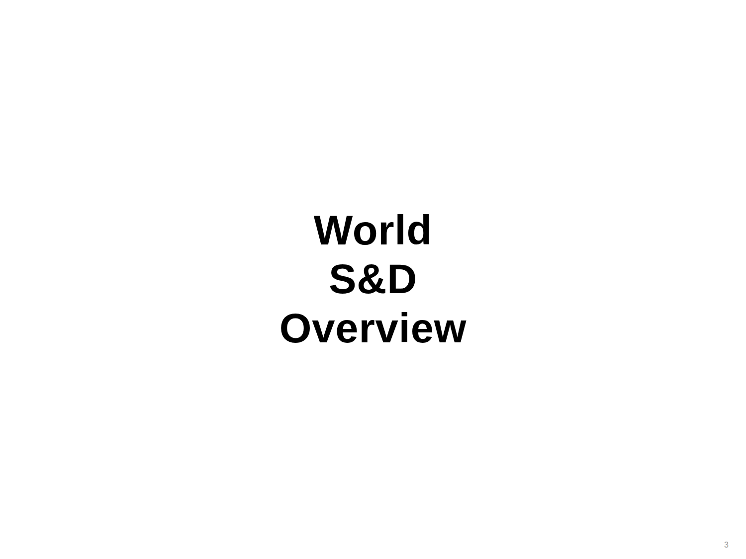World
S&D
Overview
3